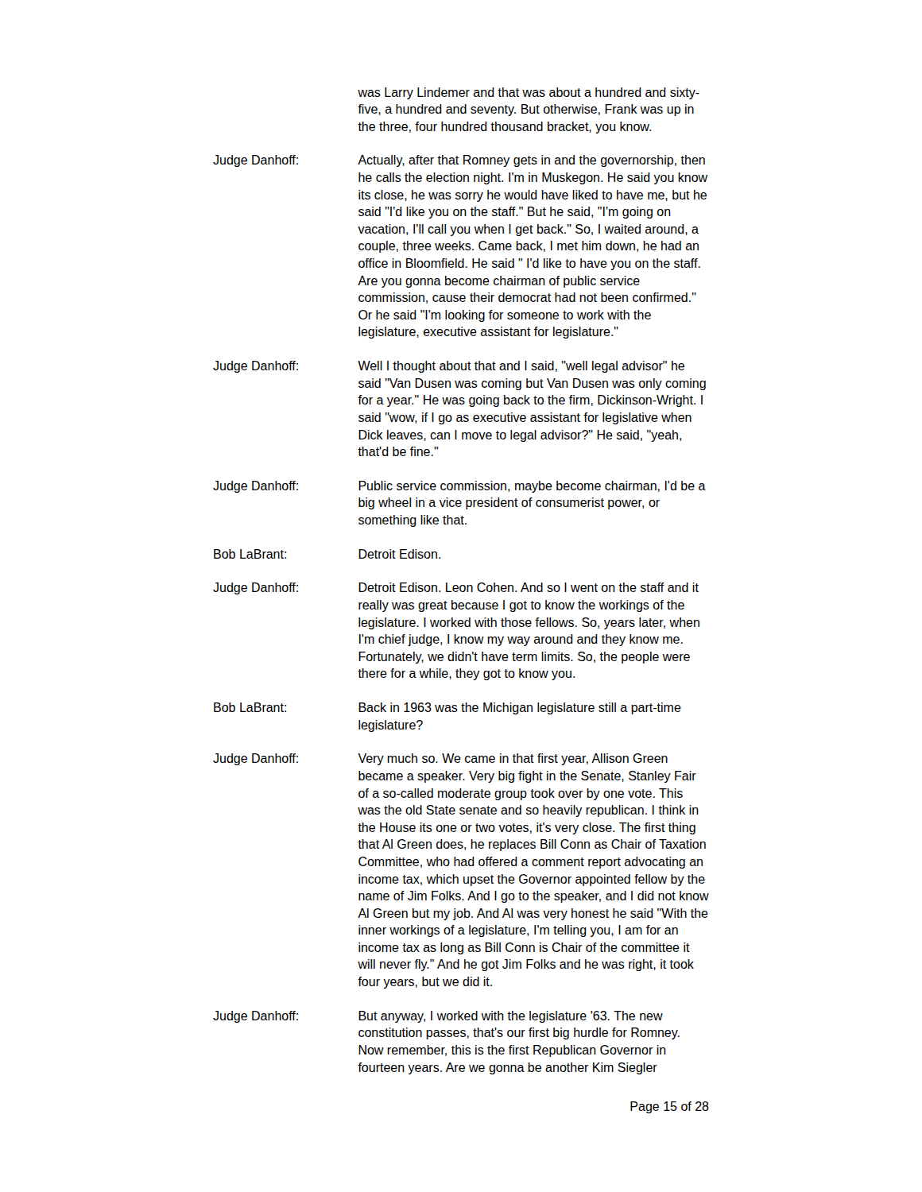| | was Larry Lindemer and that was about a hundred and sixty-five, a hundred and seventy. But otherwise, Frank was up in the three, four hundred thousand bracket, you know. |
| Judge Danhoff: | Actually, after that Romney gets in and the governorship, then he calls the election night. I'm in Muskegon. He said you know its close, he was sorry he would have liked to have me, but he said "I'd like you on the staff." But he said, "I'm going on vacation, I'll call you when I get back." So, I waited around, a couple, three weeks. Came back, I met him down, he had an office in Bloomfield. He said " I'd like to have you on the staff. Are you gonna become chairman of public service commission, cause their democrat had not been confirmed." Or he said "I'm looking for someone to work with the legislature, executive assistant for legislature." |
| Judge Danhoff: | Well I thought about that and I said, "well legal advisor" he said "Van Dusen was coming but Van Dusen was only coming for a year." He was going back to the firm, Dickinson-Wright. I said "wow, if I go as executive assistant for legislative when Dick leaves, can I move to legal advisor?" He said, "yeah, that'd be fine." |
| Judge Danhoff: | Public service commission, maybe become chairman, I'd be a big wheel in a vice president of consumerist power, or something like that. |
| Bob LaBrant: | Detroit Edison. |
| Judge Danhoff: | Detroit Edison. Leon Cohen. And so I went on the staff and it really was great because I got to know the workings of the legislature. I worked with those fellows. So, years later, when I'm chief judge, I know my way around and they know me. Fortunately, we didn't have term limits. So, the people were there for a while, they got to know you. |
| Bob LaBrant: | Back in 1963 was the Michigan legislature still a part-time legislature? |
| Judge Danhoff: | Very much so. We came in that first year, Allison Green became a speaker. Very big fight in the Senate, Stanley Fair of a so-called moderate group took over by one vote. This was the old State senate and so heavily republican. I think in the House its one or two votes, it's very close. The first thing that Al Green does, he replaces Bill Conn as Chair of Taxation Committee, who had offered a comment report advocating an income tax, which upset the Governor appointed fellow by the name of Jim Folks. And I go to the speaker, and I did not know Al Green but my job. And Al was very honest he said "With the inner workings of a legislature, I'm telling you, I am for an income tax as long as Bill Conn is Chair of the committee it will never fly." And he got Jim Folks and he was right, it took four years, but we did it. |
| Judge Danhoff: | But anyway, I worked with the legislature '63. The new constitution passes, that's our first big hurdle for Romney. Now remember, this is the first Republican Governor in fourteen years. Are we gonna be another Kim Siegler |
Page 15 of 28